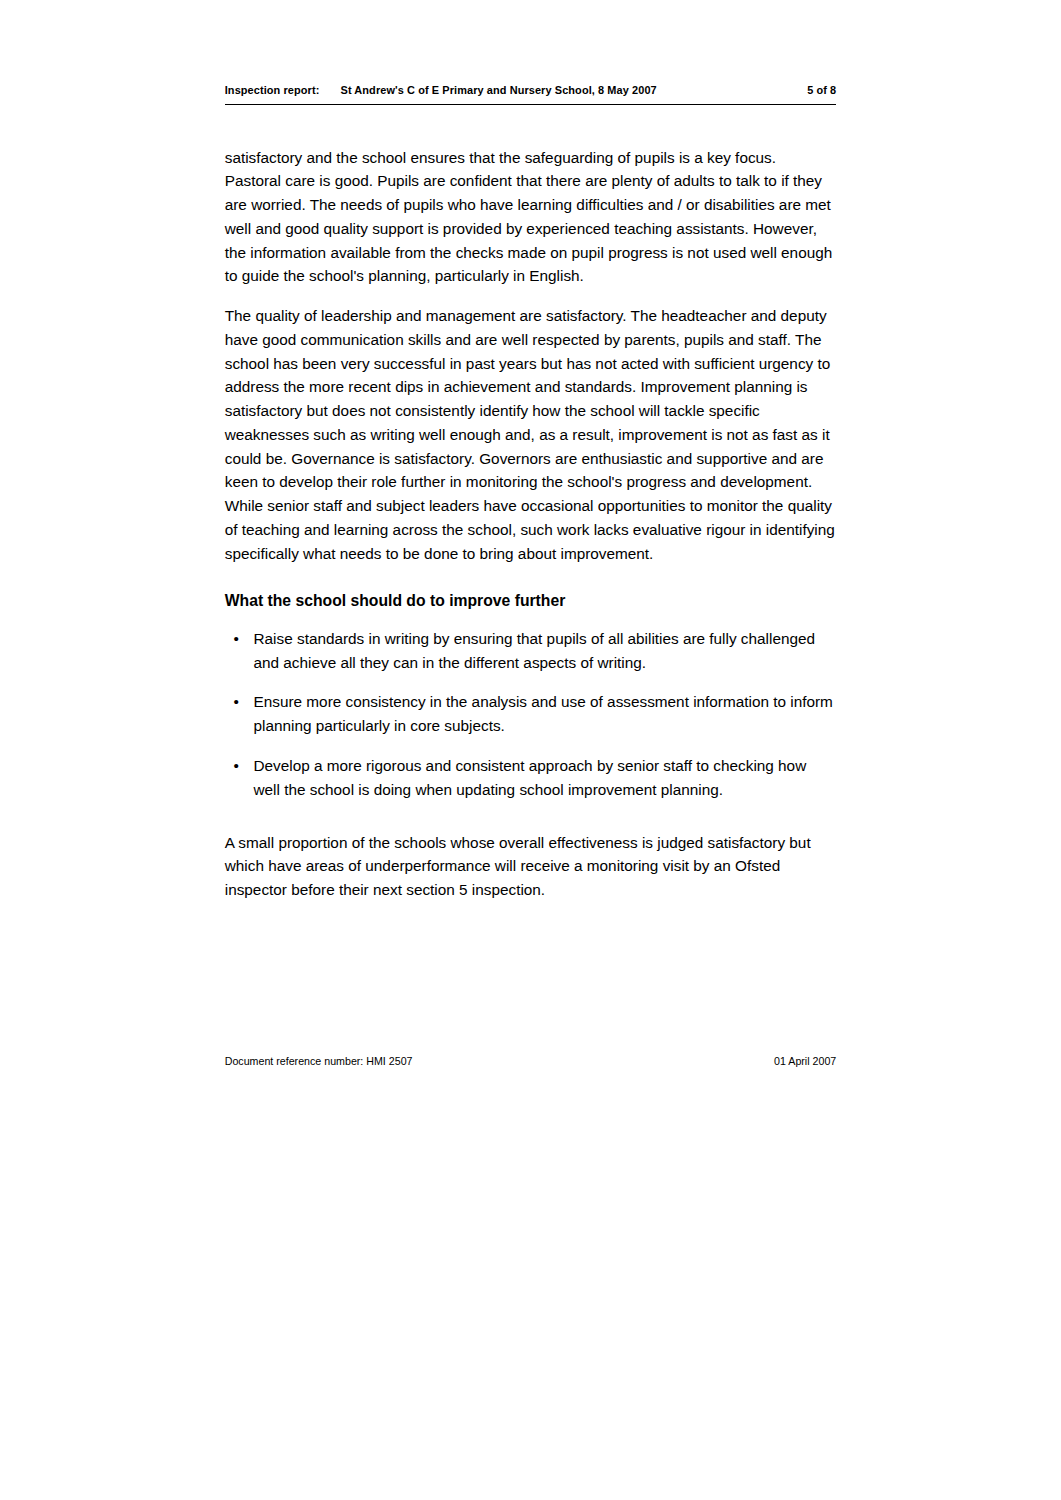Inspection report: St Andrew's C of E Primary and Nursery School, 8 May 2007 5 of 8
satisfactory and the school ensures that the safeguarding of pupils is a key focus. Pastoral care is good. Pupils are confident that there are plenty of adults to talk to if they are worried. The needs of pupils who have learning difficulties and / or disabilities are met well and good quality support is provided by experienced teaching assistants. However, the information available from the checks made on pupil progress is not used well enough to guide the school's planning, particularly in English.
The quality of leadership and management are satisfactory. The headteacher and deputy have good communication skills and are well respected by parents, pupils and staff. The school has been very successful in past years but has not acted with sufficient urgency to address the more recent dips in achievement and standards. Improvement planning is satisfactory but does not consistently identify how the school will tackle specific weaknesses such as writing well enough and, as a result, improvement is not as fast as it could be. Governance is satisfactory. Governors are enthusiastic and supportive and are keen to develop their role further in monitoring the school's progress and development. While senior staff and subject leaders have occasional opportunities to monitor the quality of teaching and learning across the school, such work lacks evaluative rigour in identifying specifically what needs to be done to bring about improvement.
What the school should do to improve further
Raise standards in writing by ensuring that pupils of all abilities are fully challenged and achieve all they can in the different aspects of writing.
Ensure more consistency in the analysis and use of assessment information to inform planning particularly in core subjects.
Develop a more rigorous and consistent approach by senior staff to checking how well the school is doing when updating school improvement planning.
A small proportion of the schools whose overall effectiveness is judged satisfactory but which have areas of underperformance will receive a monitoring visit by an Ofsted inspector before their next section 5 inspection.
Document reference number: HMI 2507 01 April 2007